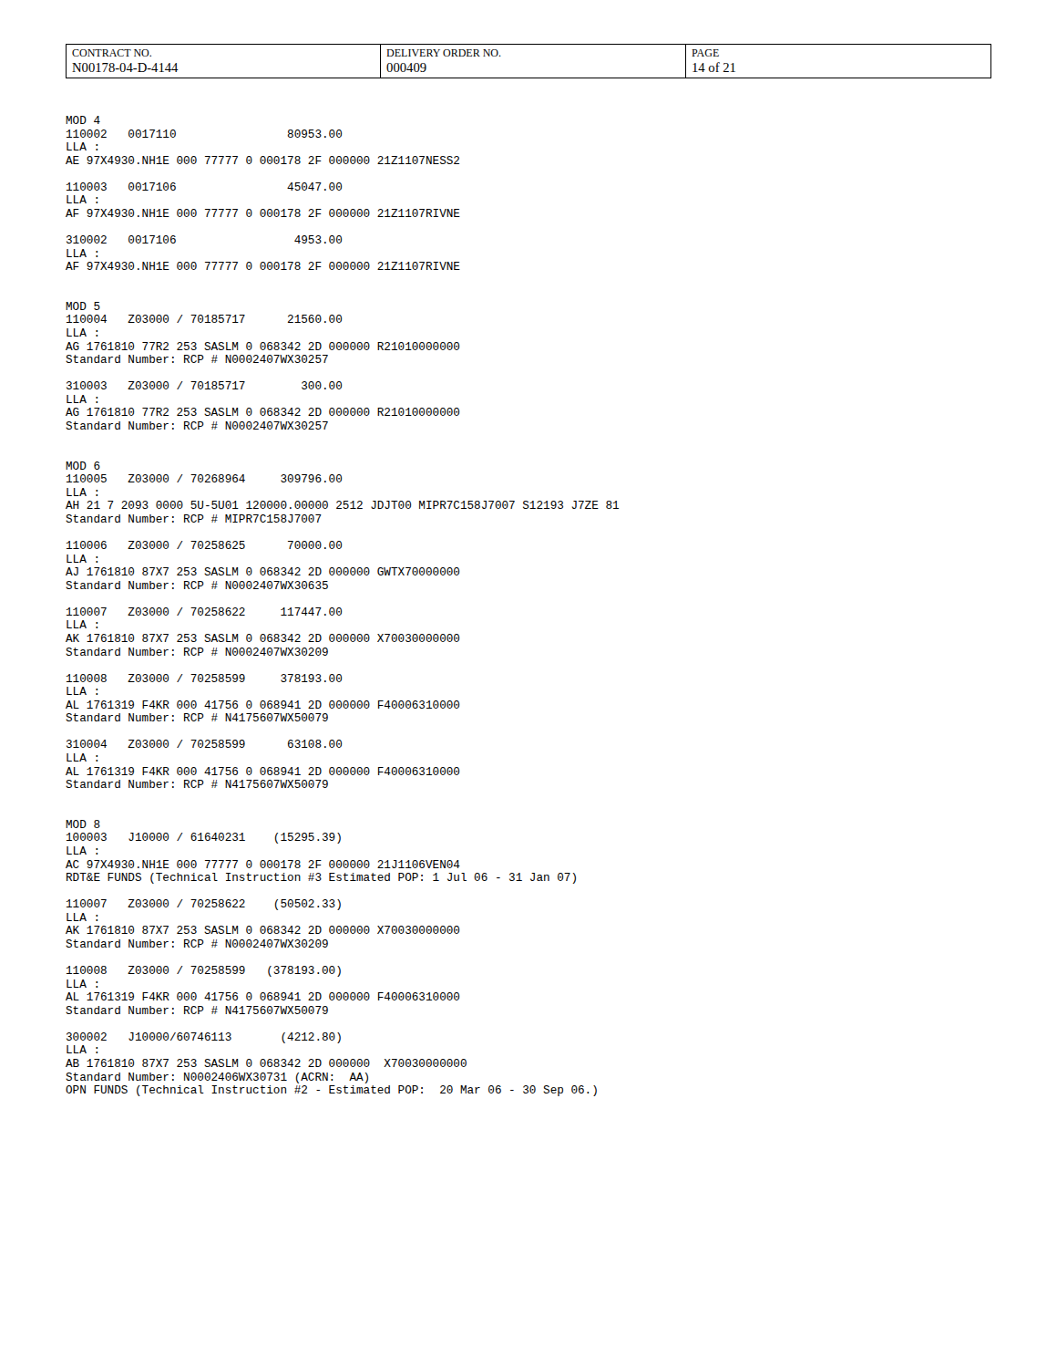| CONTRACT NO. N00178-04-D-4144 | DELIVERY ORDER NO. 000409 | PAGE 14 of 21 |
MOD 4
110002   0017110                80953.00
LLA :
AE 97X4930.NH1E 000 77777 0 000178 2F 000000 21Z1107NESS2

110003   0017106                45047.00
LLA :
AF 97X4930.NH1E 000 77777 0 000178 2F 000000 21Z1107RIVNE

310002   0017106                 4953.00
LLA :
AF 97X4930.NH1E 000 77777 0 000178 2F 000000 21Z1107RIVNE


MOD 5
110004   Z03000 / 70185717      21560.00
LLA :
AG 1761810 77R2 253 SASLM 0 068342 2D 000000 R21010000000
Standard Number: RCP # N0002407WX30257

310003   Z03000 / 70185717        300.00
LLA :
AG 1761810 77R2 253 SASLM 0 068342 2D 000000 R21010000000
Standard Number: RCP # N0002407WX30257


MOD 6
110005   Z03000 / 70268964     309796.00
LLA :
AH 21 7 2093 0000 5U-5U01 120000.00000 2512 JDJT00 MIPR7C158J7007 S12193 J7ZE 81
Standard Number: RCP # MIPR7C158J7007

110006   Z03000 / 70258625      70000.00
LLA :
AJ 1761810 87X7 253 SASLM 0 068342 2D 000000 GWTX70000000
Standard Number: RCP # N0002407WX30635

110007   Z03000 / 70258622     117447.00
LLA :
AK 1761810 87X7 253 SASLM 0 068342 2D 000000 X70030000000
Standard Number: RCP # N0002407WX30209

110008   Z03000 / 70258599     378193.00
LLA :
AL 1761319 F4KR 000 41756 0 068941 2D 000000 F40006310000
Standard Number: RCP # N4175607WX50079

310004   Z03000 / 70258599      63108.00
LLA :
AL 1761319 F4KR 000 41756 0 068941 2D 000000 F40006310000
Standard Number: RCP # N4175607WX50079


MOD 8
100003   J10000 / 61640231    (15295.39)
LLA :
AC 97X4930.NH1E 000 77777 0 000178 2F 000000 21J1106VEN04
RDT&E FUNDS (Technical Instruction #3 Estimated POP: 1 Jul 06 - 31 Jan 07)

110007   Z03000 / 70258622    (50502.33)
LLA :
AK 1761810 87X7 253 SASLM 0 068342 2D 000000 X70030000000
Standard Number: RCP # N0002407WX30209

110008   Z03000 / 70258599   (378193.00)
LLA :
AL 1761319 F4KR 000 41756 0 068941 2D 000000 F40006310000
Standard Number: RCP # N4175607WX50079

300002   J10000/60746113       (4212.80)
LLA :
AB 1761810 87X7 253 SASLM 0 068342 2D 000000  X70030000000
Standard Number: N0002406WX30731 (ACRN:  AA)
OPN FUNDS (Technical Instruction #2 - Estimated POP:  20 Mar 06 - 30 Sep 06.)